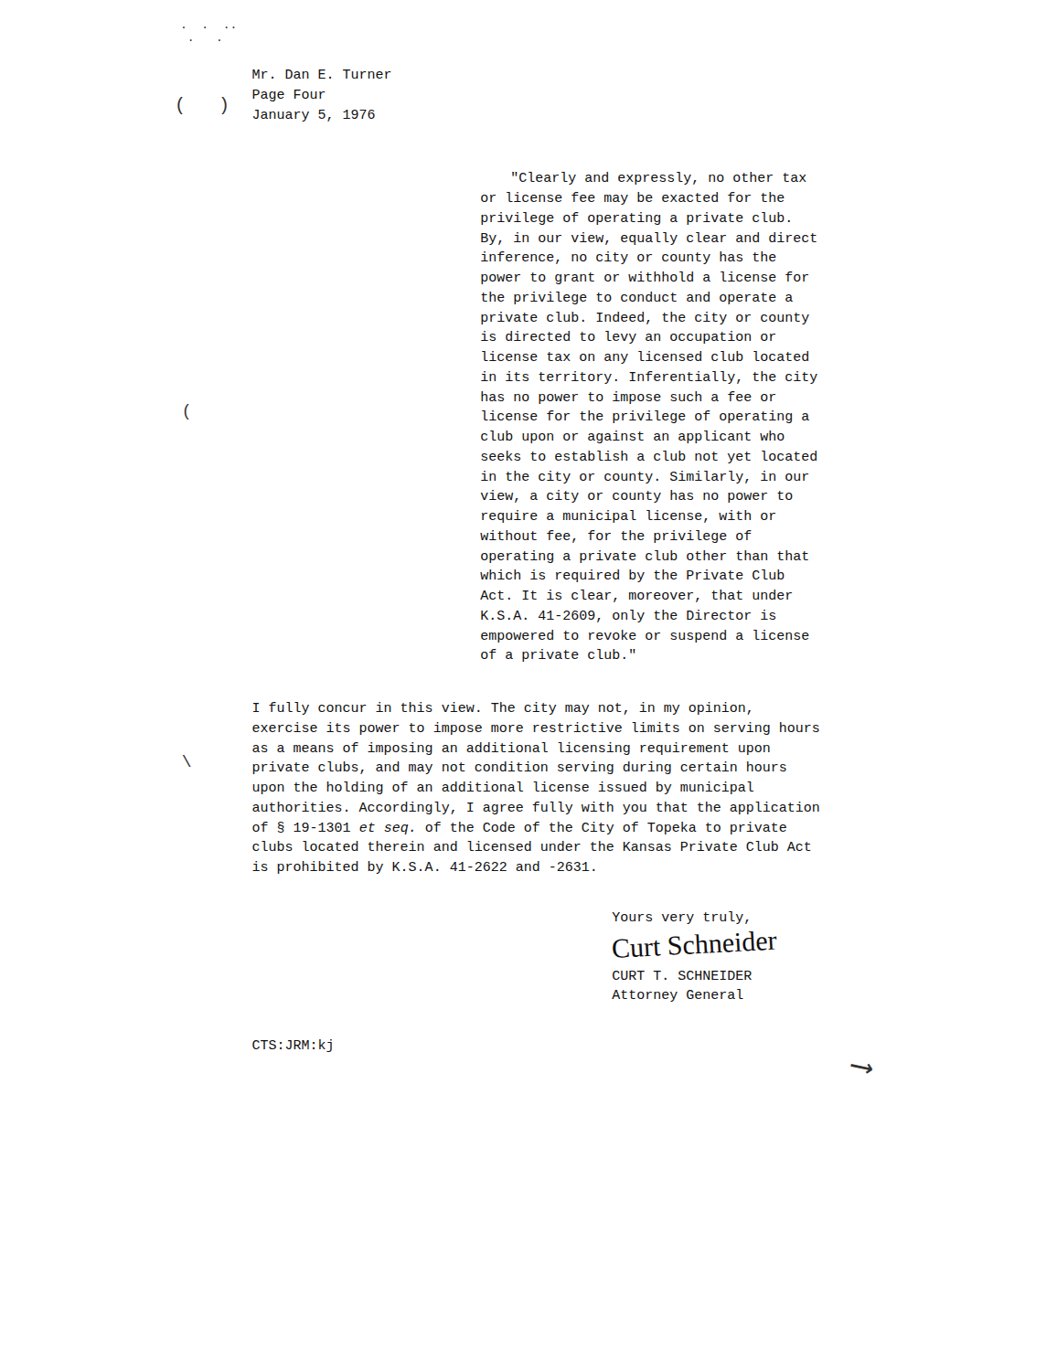. . .. . .
( )
(
\
⟶
Mr. Dan E. Turner
Page Four
January 5, 1976
"Clearly and expressly, no other tax or license fee may be exacted for the privilege of operating a private club. By, in our view, equally clear and direct inference, no city or county has the power to grant or withhold a license for the privilege to conduct and operate a private club. Indeed, the city or county is directed to levy an occupation or license tax on any licensed club located in its territory. Inferentially, the city has no power to impose such a fee or license for the privilege of operating a club upon or against an applicant who seeks to establish a club not yet located in the city or county. Similarly, in our view, a city or county has no power to require a municipal license, with or without fee, for the privilege of operating a private club other than that which is required by the Private Club Act. It is clear, moreover, that under K.S.A. 41-2609, only the Director is empowered to revoke or suspend a license of a private club."
I fully concur in this view. The city may not, in my opinion, exercise its power to impose more restrictive limits on serving hours as a means of imposing an additional licensing requirement upon private clubs, and may not condition serving during certain hours upon the holding of an additional license issued by municipal authorities. Accordingly, I agree fully with you that the application of § 19-1301 et seq. of the Code of the City of Topeka to private clubs located therein and licensed under the Kansas Private Club Act is prohibited by K.S.A. 41-2622 and -2631.
Yours very truly,
Curt Schneider
CURT T. SCHNEIDER
Attorney General
CTS:JRM:kj